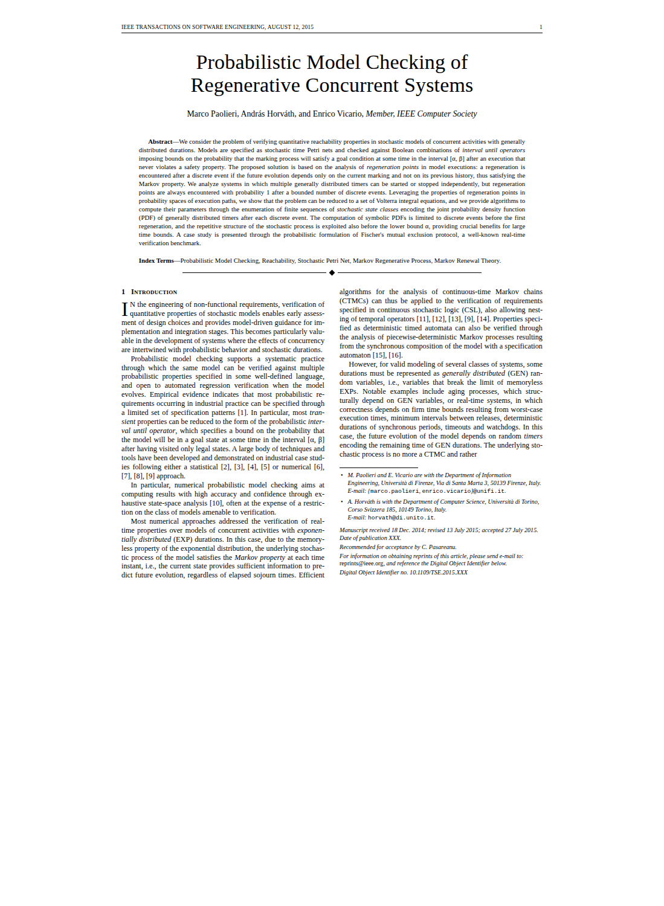IEEE Transactions on Software Engineering, August 12, 2015
1
Probabilistic Model Checking of
Regenerative Concurrent Systems
Marco Paolieri, András Horváth, and Enrico Vicario, Member, IEEE Computer Society
Abstract—We consider the problem of verifying quantitative reachability properties in stochastic models of concurrent activities with generally distributed durations. Models are specified as stochastic time Petri nets and checked against Boolean combinations of interval until operators imposing bounds on the probability that the marking process will satisfy a goal condition at some time in the interval [α, β] after an execution that never violates a safety property. The proposed solution is based on the analysis of regeneration points in model executions: a regeneration is encountered after a discrete event if the future evolution depends only on the current marking and not on its previous history, thus satisfying the Markov property. We analyze systems in which multiple generally distributed timers can be started or stopped independently, but regeneration points are always encountered with probability 1 after a bounded number of discrete events. Leveraging the properties of regeneration points in probability spaces of execution paths, we show that the problem can be reduced to a set of Volterra integral equations, and we provide algorithms to compute their parameters through the enumeration of finite sequences of stochastic state classes encoding the joint probability density function (PDF) of generally distributed timers after each discrete event. The computation of symbolic PDFs is limited to discrete events before the first regeneration, and the repetitive structure of the stochastic process is exploited also before the lower bound α, providing crucial benefits for large time bounds. A case study is presented through the probabilistic formulation of Fischer's mutual exclusion protocol, a well-known real-time verification benchmark.
Index Terms—Probabilistic Model Checking, Reachability, Stochastic Petri Net, Markov Regenerative Process, Markov Renewal Theory.
1 Introduction
IN the engineering of non-functional requirements, verification of quantitative properties of stochastic models enables early assessment of design choices and provides model-driven guidance for implementation and integration stages. This becomes particularly valuable in the development of systems where the effects of concurrency are intertwined with probabilistic behavior and stochastic durations.
Probabilistic model checking supports a systematic practice through which the same model can be verified against multiple probabilistic properties specified in some well-defined language, and open to automated regression verification when the model evolves. Empirical evidence indicates that most probabilistic requirements occurring in industrial practice can be specified through a limited set of specification patterns [1]. In particular, most transient properties can be reduced to the form of the probabilistic interval until operator, which specifies a bound on the probability that the model will be in a goal state at some time in the interval [α, β] after having visited only legal states. A large body of techniques and tools have been developed and demonstrated on industrial case studies following either a statistical [2], [3], [4], [5] or numerical [6], [7], [8], [9] approach.
In particular, numerical probabilistic model checking aims at computing results with high accuracy and confidence through exhaustive state-space analysis [10], often at the expense of a restriction on the class of models amenable to verification.
Most numerical approaches addressed the verification of real-time properties over models of concurrent activities with exponentially distributed (EXP) durations. In this case, due to the memoryless property of the exponential distribution, the underlying stochastic process of the model satisfies the Markov property at each time instant, i.e., the current state provides sufficient information to predict future evolution, regardless of elapsed sojourn times. Efficient algorithms for the analysis of continuous-time Markov chains (CTMCs) can thus be applied to the verification of requirements specified in continuous stochastic logic (CSL), also allowing nesting of temporal operators [11], [12], [13], [9], [14]. Properties specified as deterministic timed automata can also be verified through the analysis of piecewise-deterministic Markov processes resulting from the synchronous composition of the model with a specification automaton [15], [16].
However, for valid modeling of several classes of systems, some durations must be represented as generally distributed (GEN) random variables, i.e., variables that break the limit of memoryless EXPs. Notable examples include aging processes, which structurally depend on GEN variables, or real-time systems, in which correctness depends on firm time bounds resulting from worst-case execution times, minimum intervals between releases, deterministic durations of synchronous periods, timeouts and watchdogs. In this case, the future evolution of the model depends on random timers encoding the remaining time of GEN durations. The underlying stochastic process is no more a CTMC and rather
M. Paolieri and E. Vicario are with the Department of Information Engineering, Università di Firenze, Via di Santa Marta 3, 50139 Firenze, Italy.
E-mail: {marco.paolieri, enrico.vicario}@unifi.it.
A. Horváth is with the Department of Computer Science, Università di Torino, Corso Svizzera 185, 10149 Torino, Italy.
E-mail: horvath@di.unito.it.
Manuscript received 18 Dec. 2014; revised 13 July 2015; accepted 27 July 2015. Date of publication XXX.
Recommended for acceptance by C. Pasareanu.
For information on obtaining reprints of this article, please send e-mail to: reprints@ieee.org, and reference the Digital Object Identifier below.
Digital Object Identifier no. 10.1109/TSE.2015.XXX